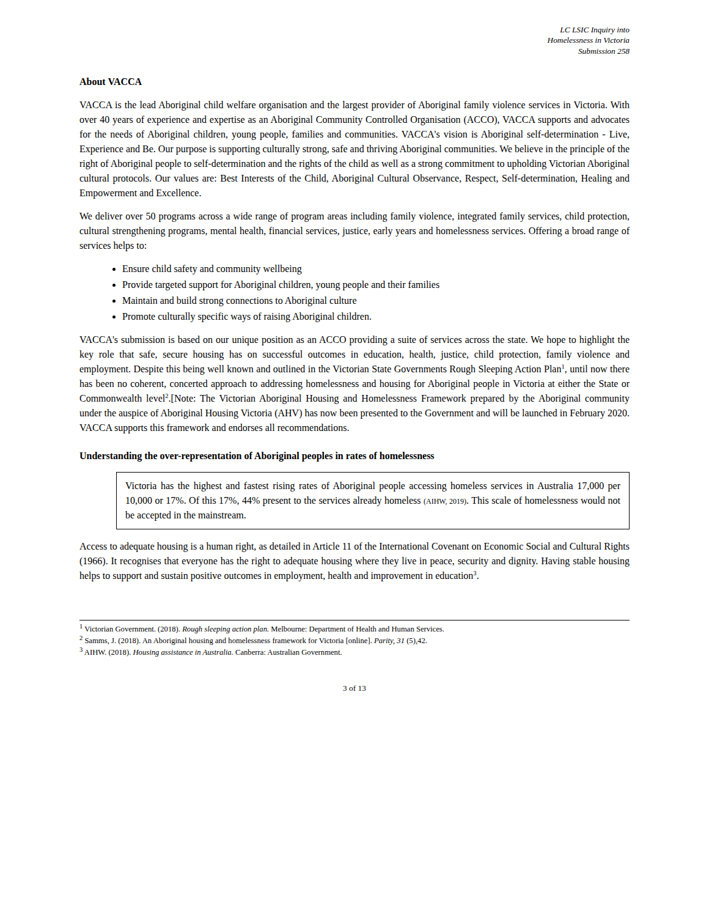LC LSIC Inquiry into
Homelessness in Victoria
Submission 258
About VACCA
VACCA is the lead Aboriginal child welfare organisation and the largest provider of Aboriginal family violence services in Victoria. With over 40 years of experience and expertise as an Aboriginal Community Controlled Organisation (ACCO), VACCA supports and advocates for the needs of Aboriginal children, young people, families and communities. VACCA's vision is Aboriginal self-determination - Live, Experience and Be. Our purpose is supporting culturally strong, safe and thriving Aboriginal communities. We believe in the principle of the right of Aboriginal people to self-determination and the rights of the child as well as a strong commitment to upholding Victorian Aboriginal cultural protocols. Our values are: Best Interests of the Child, Aboriginal Cultural Observance, Respect, Self-determination, Healing and Empowerment and Excellence.
We deliver over 50 programs across a wide range of program areas including family violence, integrated family services, child protection, cultural strengthening programs, mental health, financial services, justice, early years and homelessness services. Offering a broad range of services helps to:
Ensure child safety and community wellbeing
Provide targeted support for Aboriginal children, young people and their families
Maintain and build strong connections to Aboriginal culture
Promote culturally specific ways of raising Aboriginal children.
VACCA's submission is based on our unique position as an ACCO providing a suite of services across the state. We hope to highlight the key role that safe, secure housing has on successful outcomes in education, health, justice, child protection, family violence and employment. Despite this being well known and outlined in the Victorian State Governments Rough Sleeping Action Plan1, until now there has been no coherent, concerted approach to addressing homelessness and housing for Aboriginal people in Victoria at either the State or Commonwealth level2.[Note: The Victorian Aboriginal Housing and Homelessness Framework prepared by the Aboriginal community under the auspice of Aboriginal Housing Victoria (AHV) has now been presented to the Government and will be launched in February 2020. VACCA supports this framework and endorses all recommendations.
Understanding the over-representation of Aboriginal peoples in rates of homelessness
Victoria has the highest and fastest rising rates of Aboriginal people accessing homeless services in Australia 17,000 per 10,000 or 17%. Of this 17%, 44% present to the services already homeless (AIHW, 2019). This scale of homelessness would not be accepted in the mainstream.
Access to adequate housing is a human right, as detailed in Article 11 of the International Covenant on Economic Social and Cultural Rights (1966). It recognises that everyone has the right to adequate housing where they live in peace, security and dignity. Having stable housing helps to support and sustain positive outcomes in employment, health and improvement in education3.
1 Victorian Government. (2018). Rough sleeping action plan. Melbourne: Department of Health and Human Services.
2 Samms, J. (2018). An Aboriginal housing and homelessness framework for Victoria [online]. Parity, 31 (5),42.
3 AIHW. (2018). Housing assistance in Australia. Canberra: Australian Government.
3 of 13